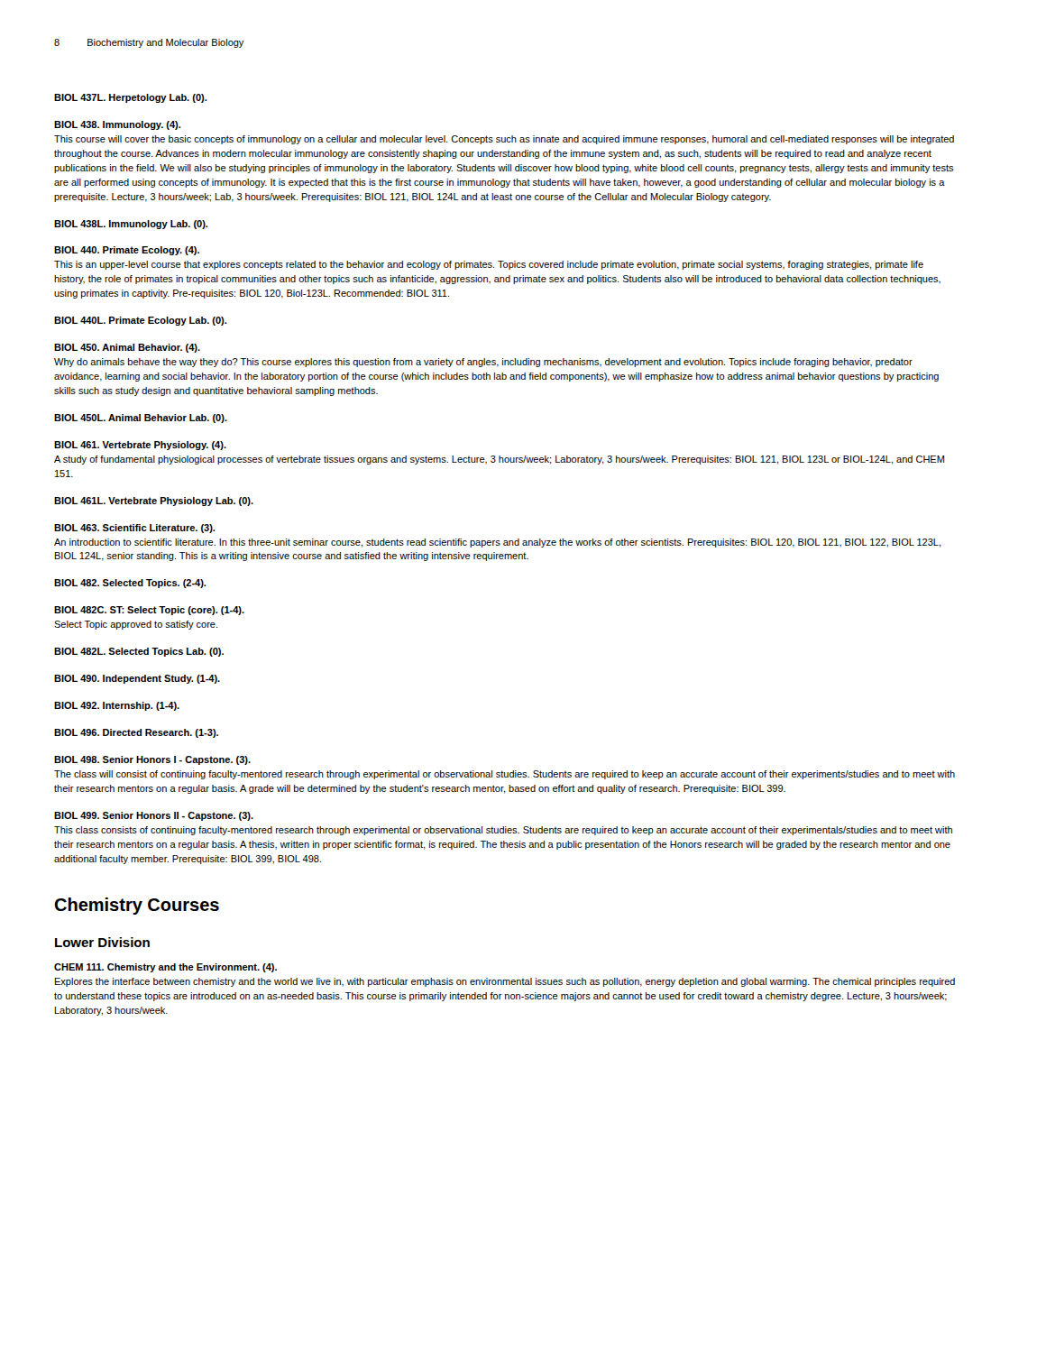8 Biochemistry and Molecular Biology
BIOL 437L. Herpetology Lab. (0).
BIOL 438. Immunology. (4).
This course will cover the basic concepts of immunology on a cellular and molecular level. Concepts such as innate and acquired immune responses, humoral and cell-mediated responses will be integrated throughout the course. Advances in modern molecular immunology are consistently shaping our understanding of the immune system and, as such, students will be required to read and analyze recent publications in the field. We will also be studying principles of immunology in the laboratory. Students will discover how blood typing, white blood cell counts, pregnancy tests, allergy tests and immunity tests are all performed using concepts of immunology. It is expected that this is the first course in immunology that students will have taken, however, a good understanding of cellular and molecular biology is a prerequisite. Lecture, 3 hours/week; Lab, 3 hours/week. Prerequisites: BIOL 121, BIOL 124L and at least one course of the Cellular and Molecular Biology category.
BIOL 438L. Immunology Lab. (0).
BIOL 440. Primate Ecology. (4).
This is an upper-level course that explores concepts related to the behavior and ecology of primates. Topics covered include primate evolution, primate social systems, foraging strategies, primate life history, the role of primates in tropical communities and other topics such as infanticide, aggression, and primate sex and politics. Students also will be introduced to behavioral data collection techniques, using primates in captivity. Pre-requisites: BIOL 120, Biol-123L. Recommended: BIOL 311.
BIOL 440L. Primate Ecology Lab. (0).
BIOL 450. Animal Behavior. (4).
Why do animals behave the way they do? This course explores this question from a variety of angles, including mechanisms, development and evolution. Topics include foraging behavior, predator avoidance, learning and social behavior. In the laboratory portion of the course (which includes both lab and field components), we will emphasize how to address animal behavior questions by practicing skills such as study design and quantitative behavioral sampling methods.
BIOL 450L. Animal Behavior Lab. (0).
BIOL 461. Vertebrate Physiology. (4).
A study of fundamental physiological processes of vertebrate tissues organs and systems. Lecture, 3 hours/week; Laboratory, 3 hours/week. Prerequisites: BIOL 121, BIOL 123L or BIOL-124L, and CHEM 151.
BIOL 461L. Vertebrate Physiology Lab. (0).
BIOL 463. Scientific Literature. (3).
An introduction to scientific literature. In this three-unit seminar course, students read scientific papers and analyze the works of other scientists. Prerequisites: BIOL 120, BIOL 121, BIOL 122, BIOL 123L, BIOL 124L, senior standing. This is a writing intensive course and satisfied the writing intensive requirement.
BIOL 482. Selected Topics. (2-4).
BIOL 482C. ST: Select Topic (core). (1-4).
Select Topic approved to satisfy core.
BIOL 482L. Selected Topics Lab. (0).
BIOL 490. Independent Study. (1-4).
BIOL 492. Internship. (1-4).
BIOL 496. Directed Research. (1-3).
BIOL 498. Senior Honors I - Capstone. (3).
The class will consist of continuing faculty-mentored research through experimental or observational studies. Students are required to keep an accurate account of their experiments/studies and to meet with their research mentors on a regular basis. A grade will be determined by the student's research mentor, based on effort and quality of research. Prerequisite: BIOL 399.
BIOL 499. Senior Honors II - Capstone. (3).
This class consists of continuing faculty-mentored research through experimental or observational studies. Students are required to keep an accurate account of their experimentals/studies and to meet with their research mentors on a regular basis. A thesis, written in proper scientific format, is required. The thesis and a public presentation of the Honors research will be graded by the research mentor and one additional faculty member. Prerequisite: BIOL 399, BIOL 498.
Chemistry Courses
Lower Division
CHEM 111. Chemistry and the Environment. (4).
Explores the interface between chemistry and the world we live in, with particular emphasis on environmental issues such as pollution, energy depletion and global warming. The chemical principles required to understand these topics are introduced on an as-needed basis. This course is primarily intended for non-science majors and cannot be used for credit toward a chemistry degree. Lecture, 3 hours/week; Laboratory, 3 hours/week.